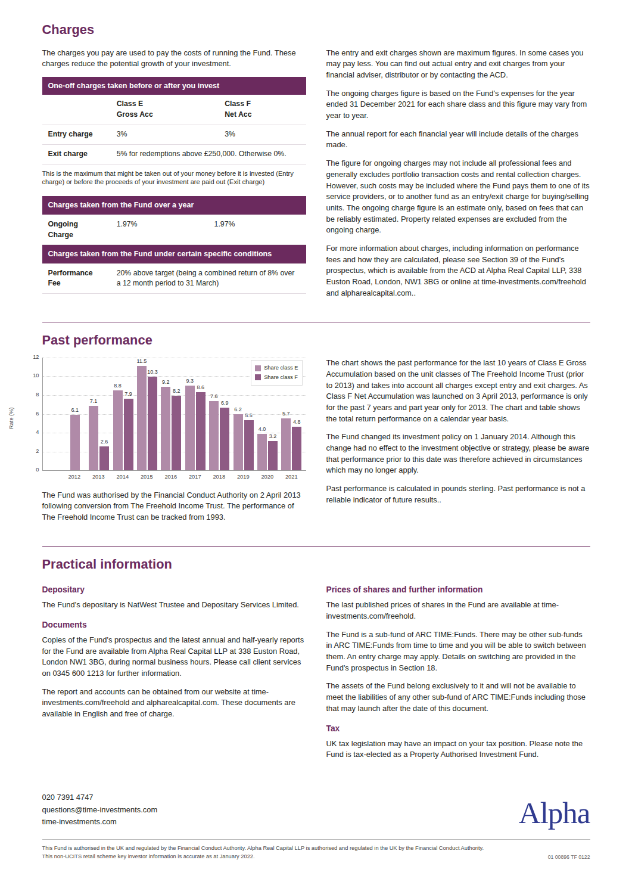Charges
The charges you pay are used to pay the costs of running the Fund. These charges reduce the potential growth of your investment.
One-off charges taken before or after you invest
| | Class E Gross Acc | Class F Net Acc |
| --- | --- | --- |
| Entry charge | 3% | 3% |
| Exit charge | 5% for redemptions above £250,000. Otherwise 0%. |
This is the maximum that might be taken out of your money before it is invested (Entry charge) or before the proceeds of your investment are paid out (Exit charge)
Charges taken from the Fund over a year
| Ongoing Charge | 1.97% | 1.97% |
| Charges taken from the Fund under certain specific conditions |
| Performance Fee | 20% above target (being a combined return of 8% over a 12 month period to 31 March) |
The entry and exit charges shown are maximum figures. In some cases you may pay less. You can find out actual entry and exit charges from your financial adviser, distributor or by contacting the ACD.
The ongoing charges figure is based on the Fund's expenses for the year ended 31 December 2021 for each share class and this figure may vary from year to year.
The annual report for each financial year will include details of the charges made.
The figure for ongoing charges may not include all professional fees and generally excludes portfolio transaction costs and rental collection charges. However, such costs may be included where the Fund pays them to one of its service providers, or to another fund as an entry/exit charge for buying/selling units. The ongoing charge figure is an estimate only, based on fees that can be reliably estimated. Property related expenses are excluded from the ongoing charge.
For more information about charges, including information on performance fees and how they are calculated, please see Section 39 of the Fund's prospectus, which is available from the ACD at Alpha Real Capital LLP, 338 Euston Road, London, NW1 3BG or online at time-investments.com/freehold and alpharealcapital.com..
Past performance
Rate (%)
12 10 8 6 4 2 0
Share class E
Share class F
6.1
7.1
2.6
8.8
7.9
11.5
10.3
9.2
8.2
9.3
8.6
7.6
6.9
6.2
5.5
4.0
3.2
5.7
4.8
20122013201420152016 20172018201920202021
The Fund was authorised by the Financial Conduct Authority on 2 April 2013 following conversion from The Freehold Income Trust. The performance of The Freehold Income Trust can be tracked from 1993.
The chart shows the past performance for the last 10 years of Class E Gross Accumulation based on the unit classes of The Freehold Income Trust (prior to 2013) and takes into account all charges except entry and exit charges. As Class F Net Accumulation was launched on 3 April 2013, performance is only for the past 7 years and part year only for 2013. The chart and table shows the total return performance on a calendar year basis.
The Fund changed its investment policy on 1 January 2014. Although this change had no effect to the investment objective or strategy, please be aware that performance prior to this date was therefore achieved in circumstances which may no longer apply.
Past performance is calculated in pounds sterling. Past performance is not a reliable indicator of future results..
Practical information
Depositary
The Fund's depositary is NatWest Trustee and Depositary Services Limited.
Documents
Copies of the Fund's prospectus and the latest annual and half-yearly reports for the Fund are available from Alpha Real Capital LLP at 338 Euston Road, London NW1 3BG, during normal business hours. Please call client services on 0345 600 1213 for further information.
The report and accounts can be obtained from our website at time-investments.com/freehold and alpharealcapital.com. These documents are available in English and free of charge.
Prices of shares and further information
The last published prices of shares in the Fund are available at time-investments.com/freehold.
The Fund is a sub-fund of ARC TIME:Funds. There may be other sub-funds in ARC TIME:Funds from time to time and you will be able to switch between them. An entry charge may apply. Details on switching are provided in the Fund's prospectus in Section 18.
The assets of the Fund belong exclusively to it and will not be available to meet the liabilities of any other sub-fund of ARC TIME:Funds including those that may launch after the date of this document.
Tax
UK tax legislation may have an impact on your tax position. Please note the Fund is tax-elected as a Property Authorised Investment Fund.
020 7391 4747
questions@time-investments.com
time-investments.com
Alpha
This Fund is authorised in the UK and regulated by the Financial Conduct Authority. Alpha Real Capital LLP is authorised and regulated in the UK by the Financial Conduct Authority.
This non-UCITS retail scheme key investor information is accurate as at January 2022. 01 00896 TF 0122